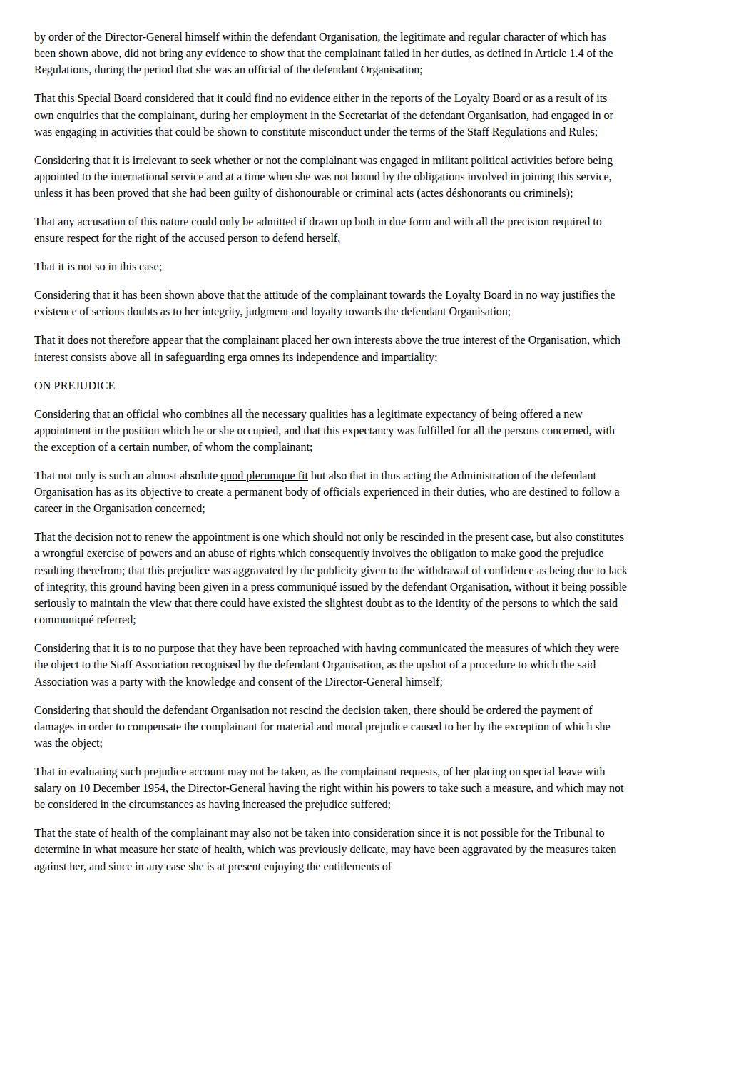by order of the Director-General himself within the defendant Organisation, the legitimate and regular character of which has been shown above, did not bring any evidence to show that the complainant failed in her duties, as defined in Article 1.4 of the Regulations, during the period that she was an official of the defendant Organisation;
That this Special Board considered that it could find no evidence either in the reports of the Loyalty Board or as a result of its own enquiries that the complainant, during her employment in the Secretariat of the defendant Organisation, had engaged in or was engaging in activities that could be shown to constitute misconduct under the terms of the Staff Regulations and Rules;
Considering that it is irrelevant to seek whether or not the complainant was engaged in militant political activities before being appointed to the international service and at a time when she was not bound by the obligations involved in joining this service, unless it has been proved that she had been guilty of dishonourable or criminal acts (actes déshonorants ou criminels);
That any accusation of this nature could only be admitted if drawn up both in due form and with all the precision required to ensure respect for the right of the accused person to defend herself,
That it is not so in this case;
Considering that it has been shown above that the attitude of the complainant towards the Loyalty Board in no way justifies the existence of serious doubts as to her integrity, judgment and loyalty towards the defendant Organisation;
That it does not therefore appear that the complainant placed her own interests above the true interest of the Organisation, which interest consists above all in safeguarding erga omnes its independence and impartiality;
On prejudice
Considering that an official who combines all the necessary qualities has a legitimate expectancy of being offered a new appointment in the position which he or she occupied, and that this expectancy was fulfilled for all the persons concerned, with the exception of a certain number, of whom the complainant;
That not only is such an almost absolute quod plerumque fit but also that in thus acting the Administration of the defendant Organisation has as its objective to create a permanent body of officials experienced in their duties, who are destined to follow a career in the Organisation concerned;
That the decision not to renew the appointment is one which should not only be rescinded in the present case, but also constitutes a wrongful exercise of powers and an abuse of rights which consequently involves the obligation to make good the prejudice resulting therefrom; that this prejudice was aggravated by the publicity given to the withdrawal of confidence as being due to lack of integrity, this ground having been given in a press communiqué issued by the defendant Organisation, without it being possible seriously to maintain the view that there could have existed the slightest doubt as to the identity of the persons to which the said communiqué referred;
Considering that it is to no purpose that they have been reproached with having communicated the measures of which they were the object to the Staff Association recognised by the defendant Organisation, as the upshot of a procedure to which the said Association was a party with the knowledge and consent of the Director-General himself;
Considering that should the defendant Organisation not rescind the decision taken, there should be ordered the payment of damages in order to compensate the complainant for material and moral prejudice caused to her by the exception of which she was the object;
That in evaluating such prejudice account may not be taken, as the complainant requests, of her placing on special leave with salary on 10 December 1954, the Director-General having the right within his powers to take such a measure, and which may not be considered in the circumstances as having increased the prejudice suffered;
That the state of health of the complainant may also not be taken into consideration since it is not possible for the Tribunal to determine in what measure her state of health, which was previously delicate, may have been aggravated by the measures taken against her, and since in any case she is at present enjoying the entitlements of